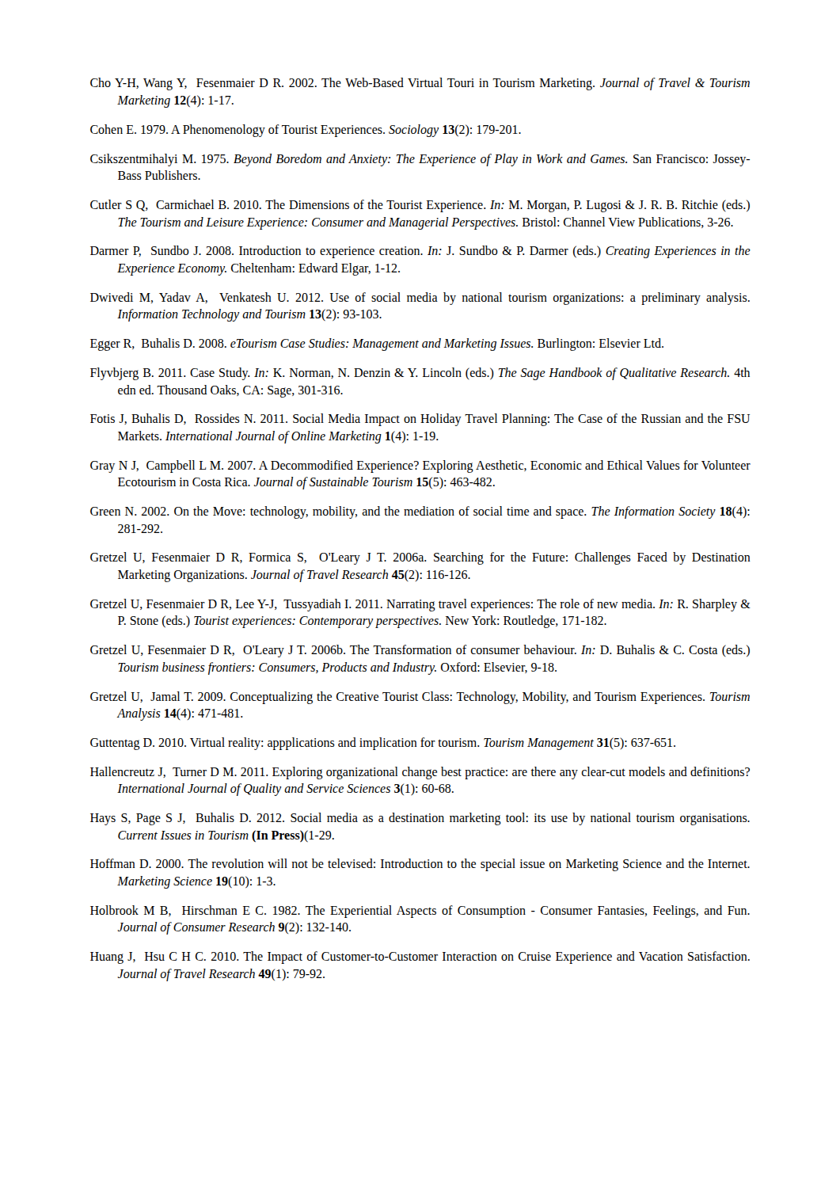Cho Y-H, Wang Y, Fesenmaier D R. 2002. The Web-Based Virtual Touri in Tourism Marketing. Journal of Travel & Tourism Marketing 12(4): 1-17.
Cohen E. 1979. A Phenomenology of Tourist Experiences. Sociology 13(2): 179-201.
Csikszentmihalyi M. 1975. Beyond Boredom and Anxiety: The Experience of Play in Work and Games. San Francisco: Jossey-Bass Publishers.
Cutler S Q, Carmichael B. 2010. The Dimensions of the Tourist Experience. In: M. Morgan, P. Lugosi & J. R. B. Ritchie (eds.) The Tourism and Leisure Experience: Consumer and Managerial Perspectives. Bristol: Channel View Publications, 3-26.
Darmer P, Sundbo J. 2008. Introduction to experience creation. In: J. Sundbo & P. Darmer (eds.) Creating Experiences in the Experience Economy. Cheltenham: Edward Elgar, 1-12.
Dwivedi M, Yadav A, Venkatesh U. 2012. Use of social media by national tourism organizations: a preliminary analysis. Information Technology and Tourism 13(2): 93-103.
Egger R, Buhalis D. 2008. eTourism Case Studies: Management and Marketing Issues. Burlington: Elsevier Ltd.
Flyvbjerg B. 2011. Case Study. In: K. Norman, N. Denzin & Y. Lincoln (eds.) The Sage Handbook of Qualitative Research. 4th edn ed. Thousand Oaks, CA: Sage, 301-316.
Fotis J, Buhalis D, Rossides N. 2011. Social Media Impact on Holiday Travel Planning: The Case of the Russian and the FSU Markets. International Journal of Online Marketing 1(4): 1-19.
Gray N J, Campbell L M. 2007. A Decommodified Experience? Exploring Aesthetic, Economic and Ethical Values for Volunteer Ecotourism in Costa Rica. Journal of Sustainable Tourism 15(5): 463-482.
Green N. 2002. On the Move: technology, mobility, and the mediation of social time and space. The Information Society 18(4): 281-292.
Gretzel U, Fesenmaier D R, Formica S, O'Leary J T. 2006a. Searching for the Future: Challenges Faced by Destination Marketing Organizations. Journal of Travel Research 45(2): 116-126.
Gretzel U, Fesenmaier D R, Lee Y-J, Tussyadiah I. 2011. Narrating travel experiences: The role of new media. In: R. Sharpley & P. Stone (eds.) Tourist experiences: Contemporary perspectives. New York: Routledge, 171-182.
Gretzel U, Fesenmaier D R, O'Leary J T. 2006b. The Transformation of consumer behaviour. In: D. Buhalis & C. Costa (eds.) Tourism business frontiers: Consumers, Products and Industry. Oxford: Elsevier, 9-18.
Gretzel U, Jamal T. 2009. Conceptualizing the Creative Tourist Class: Technology, Mobility, and Tourism Experiences. Tourism Analysis 14(4): 471-481.
Guttentag D. 2010. Virtual reality: appplications and implication for tourism. Tourism Management 31(5): 637-651.
Hallencreutz J, Turner D M. 2011. Exploring organizational change best practice: are there any clear-cut models and definitions? International Journal of Quality and Service Sciences 3(1): 60-68.
Hays S, Page S J, Buhalis D. 2012. Social media as a destination marketing tool: its use by national tourism organisations. Current Issues in Tourism (In Press)(1-29.
Hoffman D. 2000. The revolution will not be televised: Introduction to the special issue on Marketing Science and the Internet. Marketing Science 19(10): 1-3.
Holbrook M B, Hirschman E C. 1982. The Experiential Aspects of Consumption - Consumer Fantasies, Feelings, and Fun. Journal of Consumer Research 9(2): 132-140.
Huang J, Hsu C H C. 2010. The Impact of Customer-to-Customer Interaction on Cruise Experience and Vacation Satisfaction. Journal of Travel Research 49(1): 79-92.